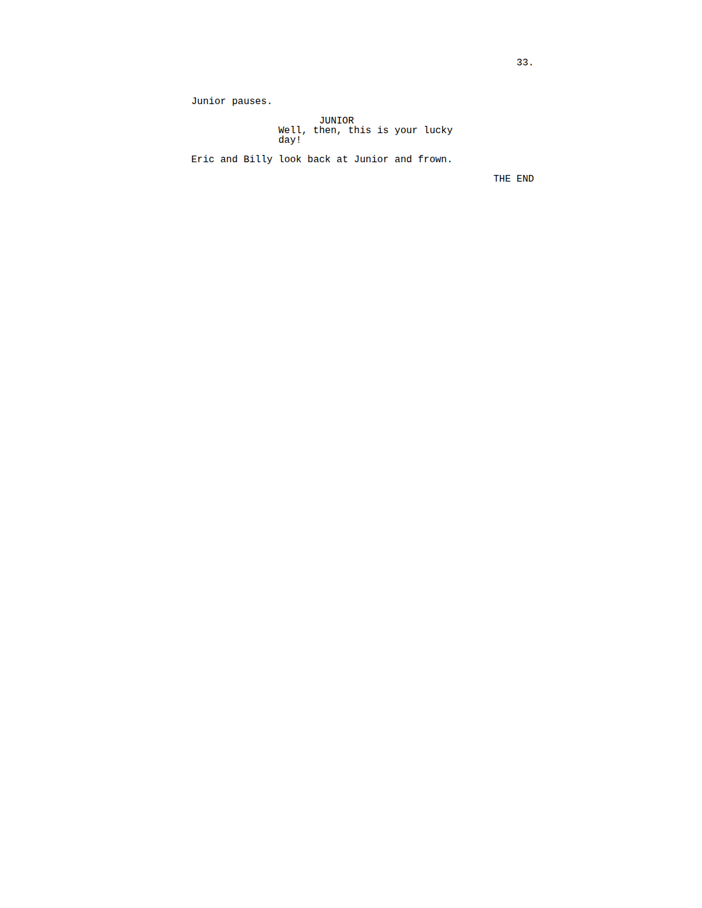33.
Junior pauses.
JUNIOR
Well, then, this is your lucky day!
Eric and Billy look back at Junior and frown.
THE END